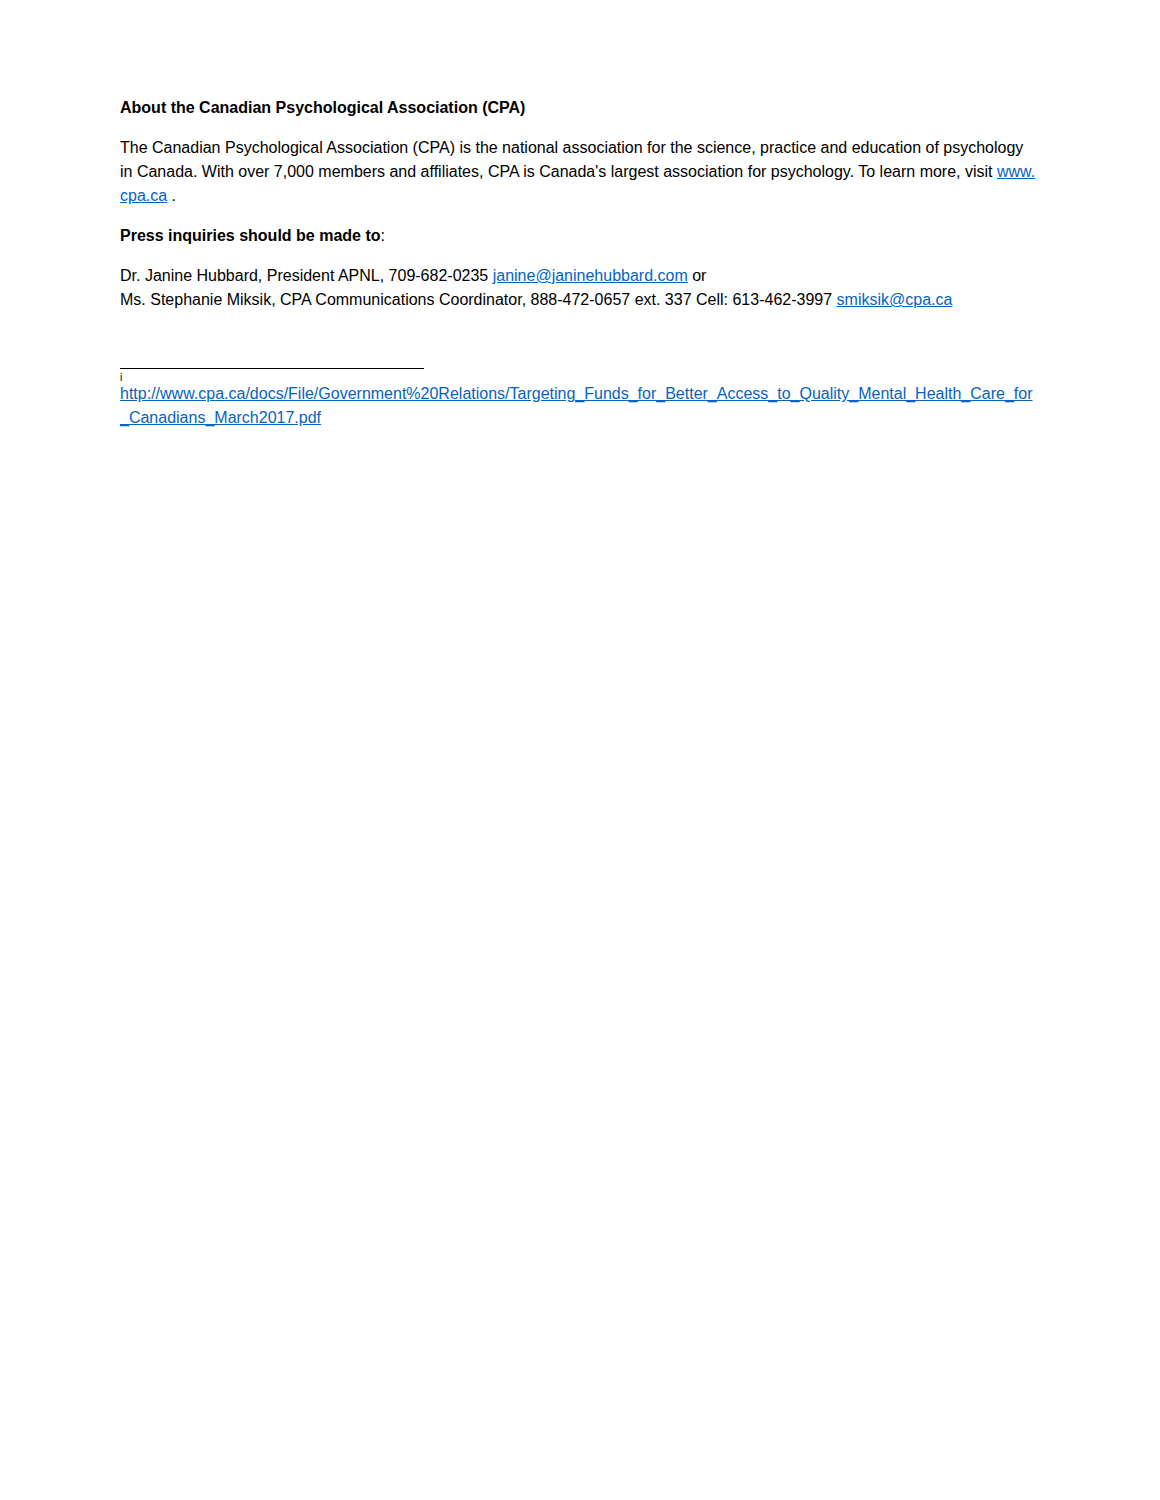About the Canadian Psychological Association (CPA)
The Canadian Psychological Association (CPA) is the national association for the science, practice and education of psychology in Canada. With over 7,000 members and affiliates, CPA is Canada's largest association for psychology. To learn more, visit www.cpa.ca .
Press inquiries should be made to:
Dr. Janine Hubbard, President APNL, 709-682-0235 janine@janinehubbard.com or
Ms. Stephanie Miksik, CPA Communications Coordinator, 888-472-0657 ext. 337 Cell: 613-462-3997 smiksik@cpa.ca
i http://www.cpa.ca/docs/File/Government%20Relations/Targeting_Funds_for_Better_Access_to_Quality_Mental_Health_Care_for_Canadians_March2017.pdf